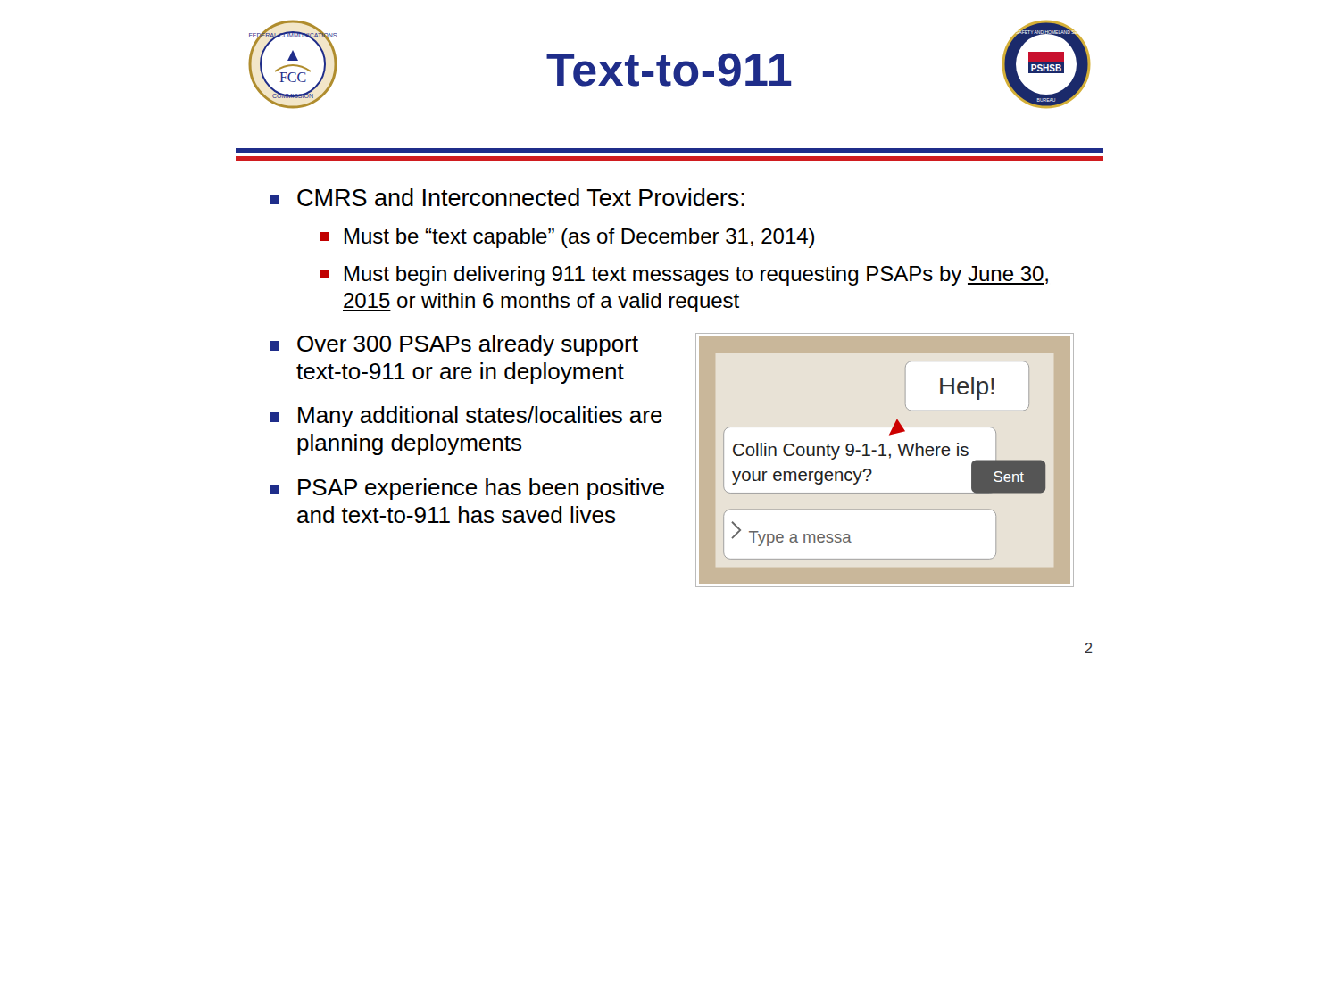Text-to-911
CMRS and Interconnected Text Providers:
Must be “text capable” (as of December 31, 2014)
Must begin delivering 911 text messages to requesting PSAPs by June 30, 2015 or within 6 months of a valid request
Over 300 PSAPs already support text-to-911 or are in deployment
Many additional states/localities are planning deployments
PSAP experience has been positive and text-to-911 has saved lives
2